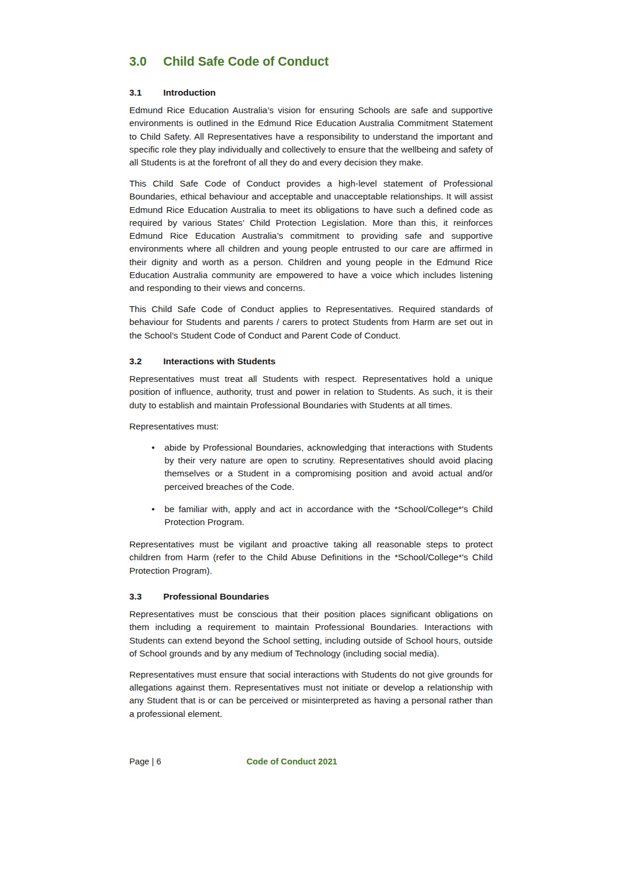3.0 Child Safe Code of Conduct
3.1 Introduction
Edmund Rice Education Australia’s vision for ensuring Schools are safe and supportive environments is outlined in the Edmund Rice Education Australia Commitment Statement to Child Safety. All Representatives have a responsibility to understand the important and specific role they play individually and collectively to ensure that the wellbeing and safety of all Students is at the forefront of all they do and every decision they make.
This Child Safe Code of Conduct provides a high-level statement of Professional Boundaries, ethical behaviour and acceptable and unacceptable relationships. It will assist Edmund Rice Education Australia to meet its obligations to have such a defined code as required by various States’ Child Protection Legislation. More than this, it reinforces Edmund Rice Education Australia’s commitment to providing safe and supportive environments where all children and young people entrusted to our care are affirmed in their dignity and worth as a person. Children and young people in the Edmund Rice Education Australia community are empowered to have a voice which includes listening and responding to their views and concerns.
This Child Safe Code of Conduct applies to Representatives. Required standards of behaviour for Students and parents / carers to protect Students from Harm are set out in the School’s Student Code of Conduct and Parent Code of Conduct.
3.2 Interactions with Students
Representatives must treat all Students with respect. Representatives hold a unique position of influence, authority, trust and power in relation to Students. As such, it is their duty to establish and maintain Professional Boundaries with Students at all times.
Representatives must:
abide by Professional Boundaries, acknowledging that interactions with Students by their very nature are open to scrutiny. Representatives should avoid placing themselves or a Student in a compromising position and avoid actual and/or perceived breaches of the Code.
be familiar with, apply and act in accordance with the *School/College*'s Child Protection Program.
Representatives must be vigilant and proactive taking all reasonable steps to protect children from Harm (refer to the Child Abuse Definitions in the *School/College*'s Child Protection Program).
3.3 Professional Boundaries
Representatives must be conscious that their position places significant obligations on them including a requirement to maintain Professional Boundaries. Interactions with Students can extend beyond the School setting, including outside of School hours, outside of School grounds and by any medium of Technology (including social media).
Representatives must ensure that social interactions with Students do not give grounds for allegations against them. Representatives must not initiate or develop a relationship with any Student that is or can be perceived or misinterpreted as having a personal rather than a professional element.
Page | 6 Code of Conduct 2021